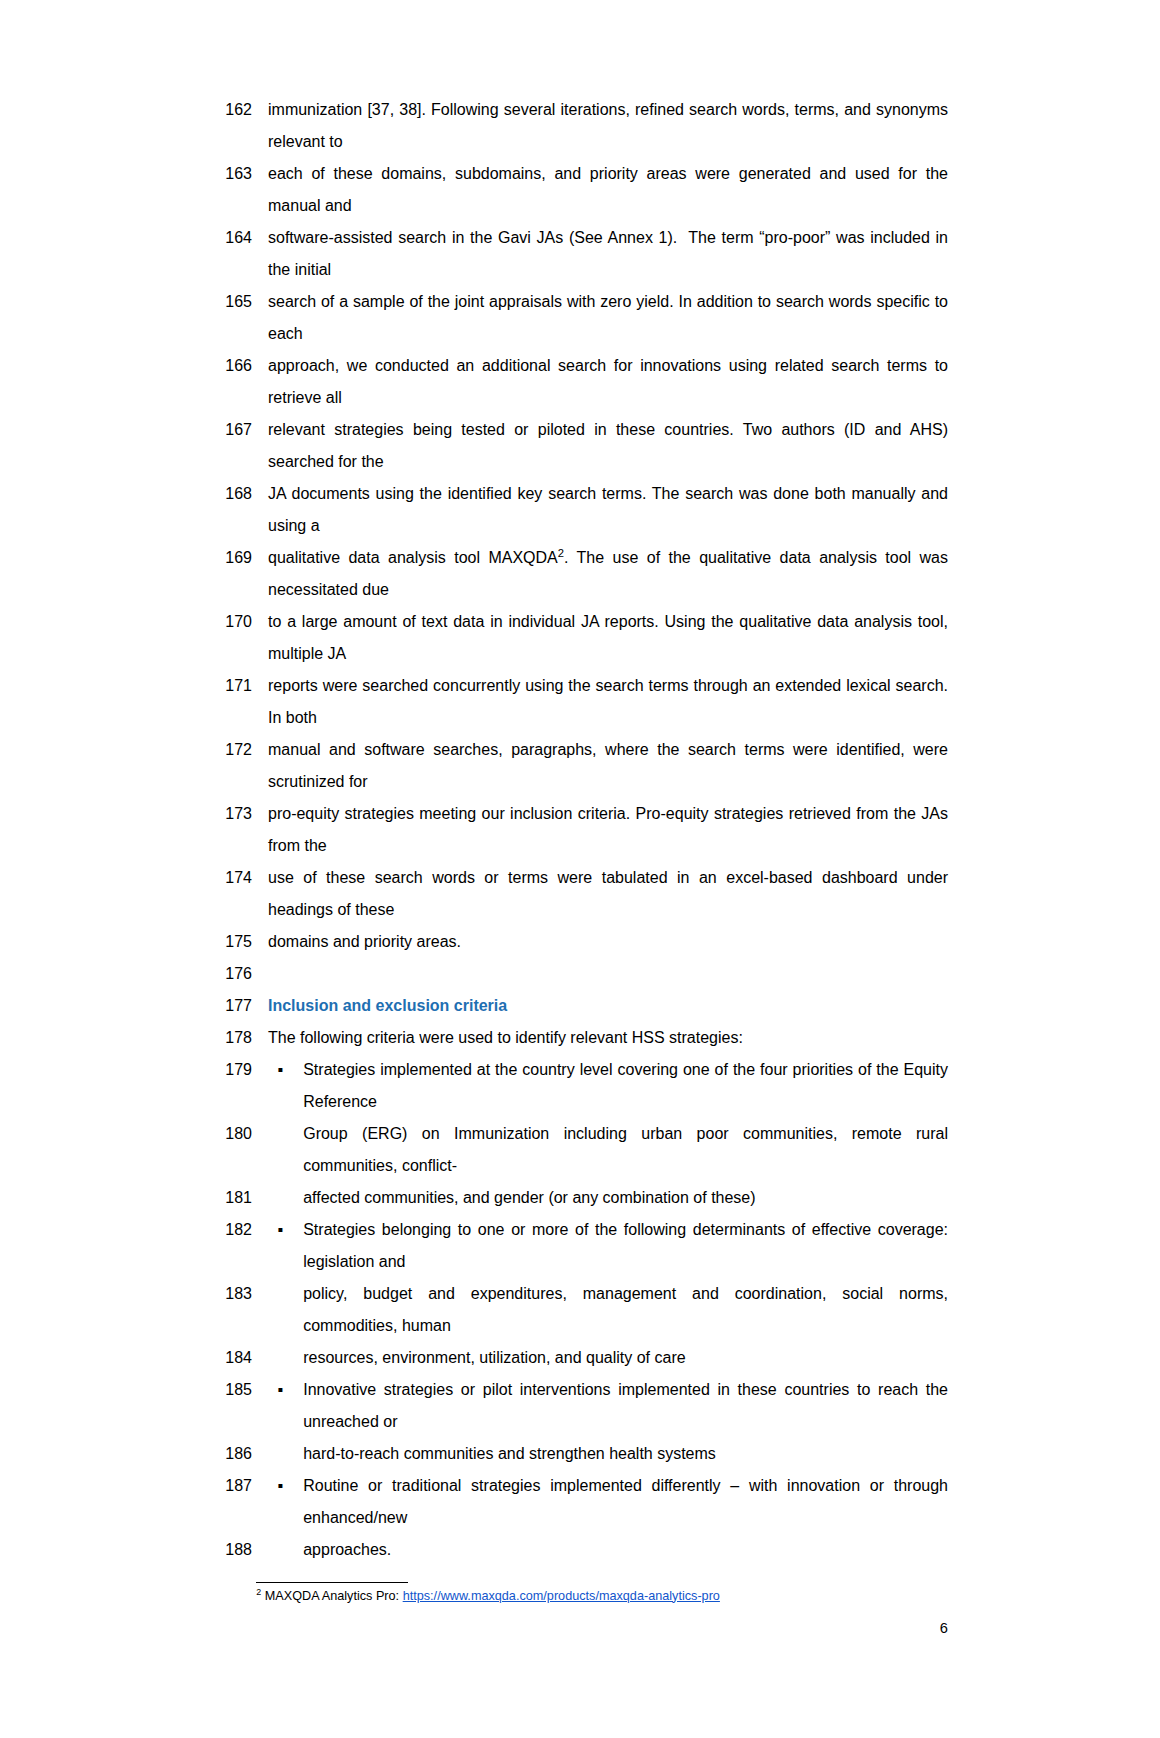immunization [37, 38]. Following several iterations, refined search words, terms, and synonyms relevant to
each of these domains, subdomains, and priority areas were generated and used for the manual and
software-assisted search in the Gavi JAs (See Annex 1). The term “pro-poor” was included in the initial
search of a sample of the joint appraisals with zero yield. In addition to search words specific to each
approach, we conducted an additional search for innovations using related search terms to retrieve all
relevant strategies being tested or piloted in these countries. Two authors (ID and AHS) searched for the
JA documents using the identified key search terms. The search was done both manually and using a
qualitative data analysis tool MAXQDA2. The use of the qualitative data analysis tool was necessitated due
to a large amount of text data in individual JA reports. Using the qualitative data analysis tool, multiple JA
reports were searched concurrently using the search terms through an extended lexical search. In both
manual and software searches, paragraphs, where the search terms were identified, were scrutinized for
pro-equity strategies meeting our inclusion criteria. Pro-equity strategies retrieved from the JAs from the
use of these search words or terms were tabulated in an excel-based dashboard under headings of these
domains and priority areas.
Inclusion and exclusion criteria
The following criteria were used to identify relevant HSS strategies:
Strategies implemented at the country level covering one of the four priorities of the Equity Reference
Group (ERG) on Immunization including urban poor communities, remote rural communities, conflict-
affected communities, and gender (or any combination of these)
Strategies belonging to one or more of the following determinants of effective coverage: legislation and
policy, budget and expenditures, management and coordination, social norms, commodities, human
resources, environment, utilization, and quality of care
Innovative strategies or pilot interventions implemented in these countries to reach the unreached or
hard-to-reach communities and strengthen health systems
Routine or traditional strategies implemented differently – with innovation or through enhanced/new
approaches.
2 MAXQDA Analytics Pro: https://www.maxqda.com/products/maxqda-analytics-pro
6